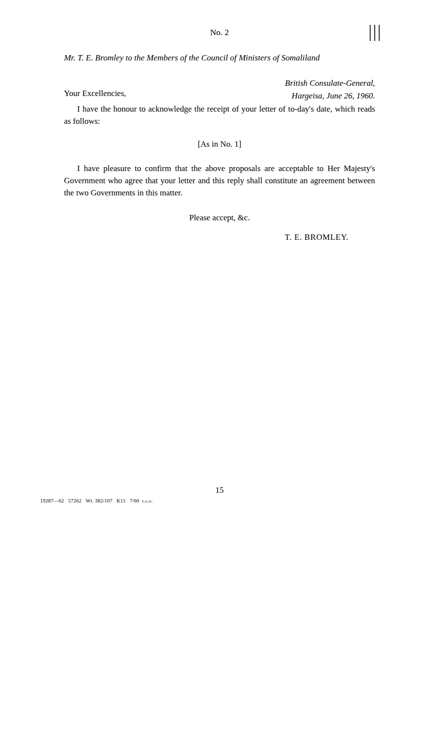|||
No. 2
Mr. T. E. Bromley to the Members of the Council of Ministers of Somaliland
Your Excellencies,
British Consulate-General,
Hargeisa, June 26, 1960.
I have the honour to acknowledge the receipt of your letter of to-day's date, which reads as follows:
[As in No. 1]
I have pleasure to confirm that the above proposals are acceptable to Her Majesty's Government who agree that your letter and this reply shall constitute an agreement between the two Governments in this matter.
Please accept, &c.
T. E. BROMLEY.
15
19287—62 57262 Wt. 382/107 K11 7/60 f.o.p.